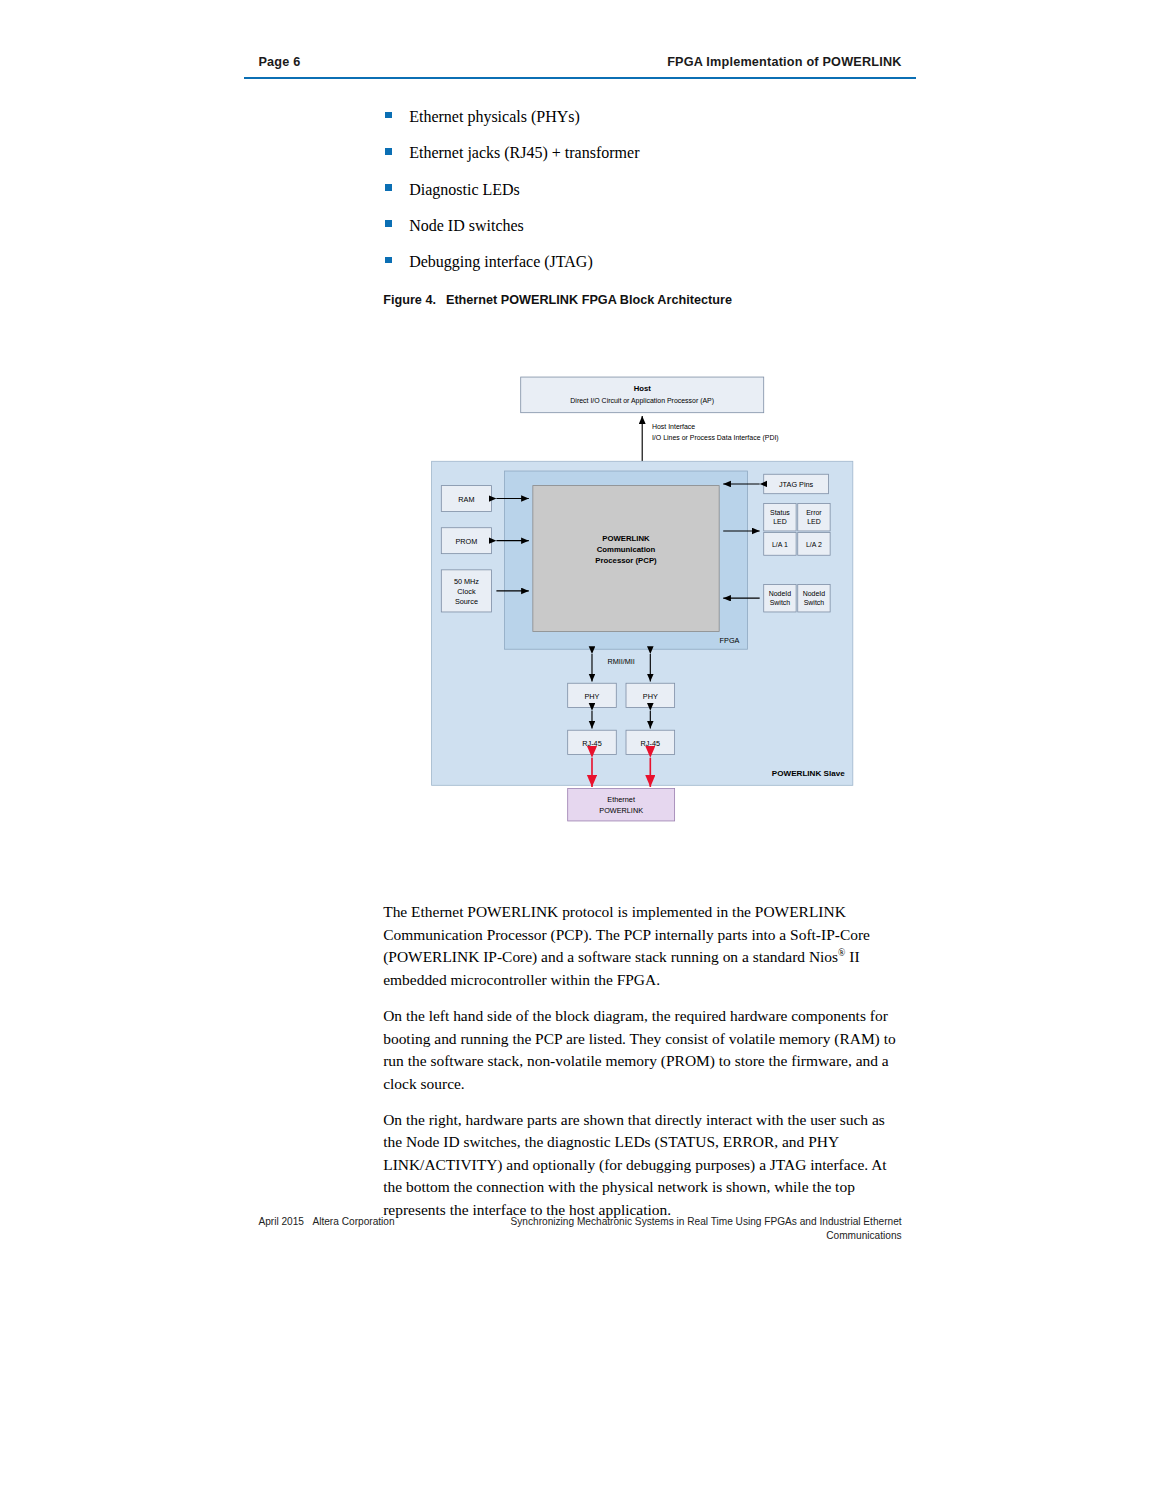Page 6
FPGA Implementation of POWERLINK
Ethernet physicals (PHYs)
Ethernet jacks (RJ45) + transformer
Diagnostic LEDs
Node ID switches
Debugging interface (JTAG)
Figure 4. Ethernet POWERLINK FPGA Block Architecture
Host Direct I/O Circuit or Application Processor (AP) Host Interface I/O Lines or Process Data Interface (PDI) POWERLINK Slave FPGA POWERLINK Communication Processor (PCP) RAM PROM 50 MHz Clock Source JTAG Pins Status LED Error LED L/A 1 L/A 2 NodeId Switch NodeId Switch RMII/MII PHY PHY RJ-45 RJ-45 Ethernet POWERLINK
The Ethernet POWERLINK protocol is implemented in the POWERLINK Communication Processor (PCP). The PCP internally parts into a Soft-IP-Core (POWERLINK IP-Core) and a software stack running on a standard Nios® II embedded microcontroller within the FPGA.
On the left hand side of the block diagram, the required hardware components for booting and running the PCP are listed. They consist of volatile memory (RAM) to run the software stack, non-volatile memory (PROM) to store the firmware, and a clock source.
On the right, hardware parts are shown that directly interact with the user such as the Node ID switches, the diagnostic LEDs (STATUS, ERROR, and PHY LINK/ACTIVITY) and optionally (for debugging purposes) a JTAG interface. At the bottom the connection with the physical network is shown, while the top represents the interface to the host application.
April 2015 Altera Corporation
Synchronizing Mechatronic Systems in Real Time Using FPGAs and Industrial Ethernet
Communications